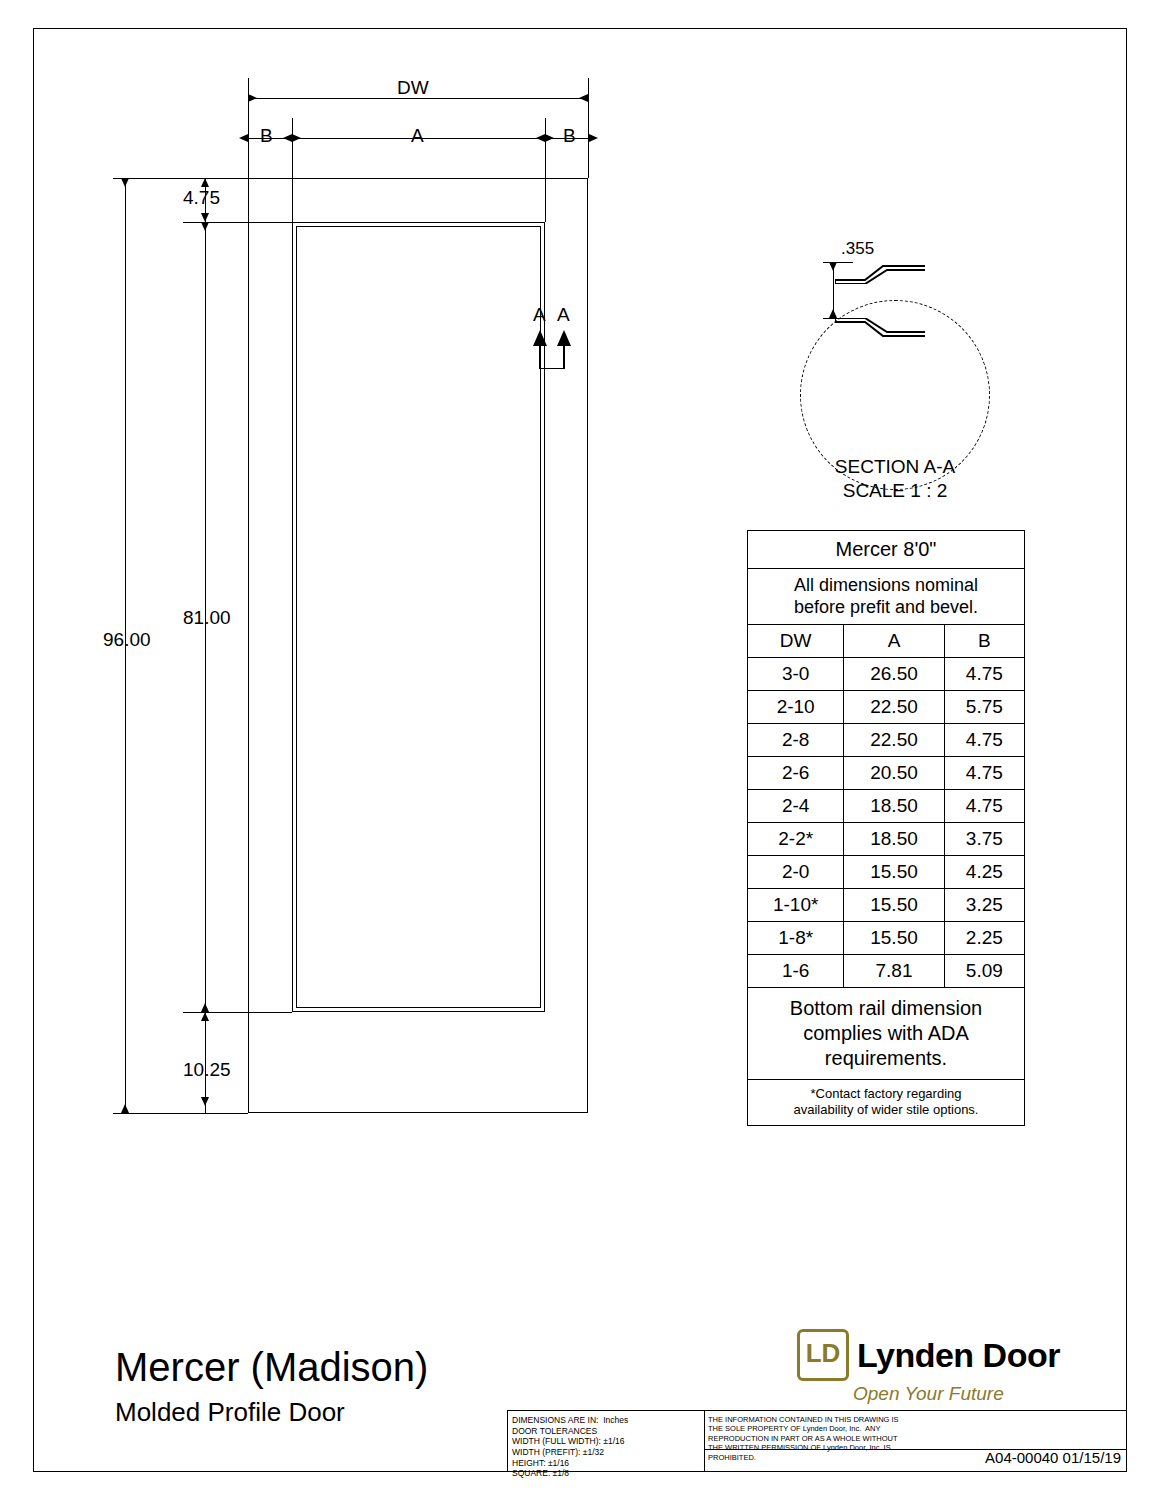DW
B
A
B
96.00
4.75
81.00
10.25
A
A
.355
SECTION A-A
SCALE 1 : 2
| Mercer 8'0" |
| All dimensions nominal before prefit and bevel. |
| DW | A | B |
| 3-0 | 26.50 | 4.75 |
| 2-10 | 22.50 | 5.75 |
| 2-8 | 22.50 | 4.75 |
| 2-6 | 20.50 | 4.75 |
| 2-4 | 18.50 | 4.75 |
| 2-2* | 18.50 | 3.75 |
| 2-0 | 15.50 | 4.25 |
| 1-10* | 15.50 | 3.25 |
| 1-8* | 15.50 | 2.25 |
| 1-6 | 7.81 | 5.09 |
| Bottom rail dimension complies with ADA requirements. |
| *Contact factory regarding availability of wider stile options. |
Mercer (Madison)
Molded Profile Door
LD Lynden Door
Open Your Future
DIMENSIONS ARE IN: Inches
DOOR TOLERANCES
WIDTH (FULL WIDTH): ±1/16
WIDTH (PREFIT): ±1/32
HEIGHT: ±1/16
SQUARE: ±1/8
THE INFORMATION CONTAINED IN THIS DRAWING IS THE SOLE PROPERTY OF Lynden Door, Inc. ANY REPRODUCTION IN PART OR AS A WHOLE WITHOUT THE WRITTEN PERMISSION OF Lynden Door, Inc. IS PROHIBITED.
A04-00040 01/15/19